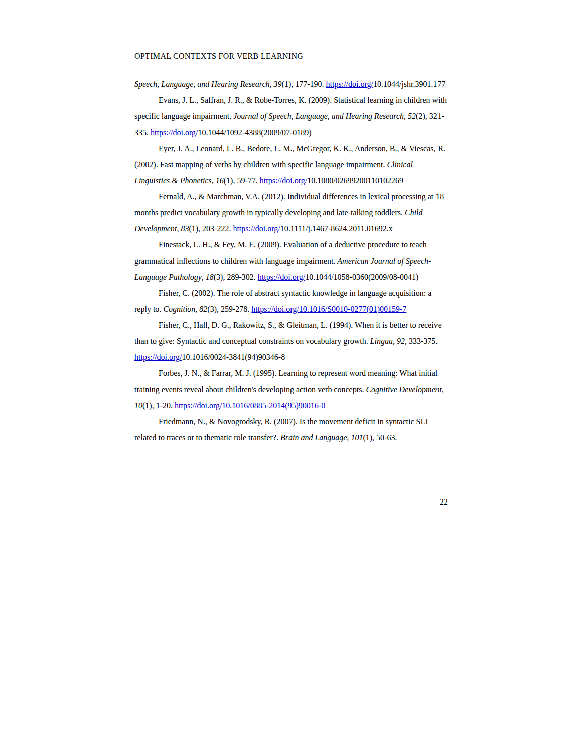Optimal Contexts for Verb Learning
Speech, Language, and Hearing Research, 39(1), 177-190. https://doi.org/10.1044/jshr.3901.177
Evans, J. L., Saffran, J. R., & Robe-Torres, K. (2009). Statistical learning in children with specific language impairment. Journal of Speech, Language, and Hearing Research, 52(2), 321-335. https://doi.org/10.1044/1092-4388(2009/07-0189)
Eyer, J. A., Leonard, L. B., Bedore, L. M., McGregor, K. K., Anderson, B., & Viescas, R. (2002). Fast mapping of verbs by children with specific language impairment. Clinical Linguistics & Phonetics, 16(1), 59-77. https://doi.org/10.1080/02699200110102269
Fernald, A., & Marchman, V.A. (2012). Individual differences in lexical processing at 18 months predict vocabulary growth in typically developing and late-talking toddlers. Child Development, 83(1), 203-222. https://doi.org/10.1111/j.1467-8624.2011.01692.x
Finestack, L. H., & Fey, M. E. (2009). Evaluation of a deductive procedure to teach grammatical inflections to children with language impairment. American Journal of Speech-Language Pathology, 18(3), 289-302. https://doi.org/10.1044/1058-0360(2009/08-0041)
Fisher, C. (2002). The role of abstract syntactic knowledge in language acquisition: a reply to. Cognition, 82(3), 259-278. https://doi.org/10.1016/S0010-0277(01)00159-7
Fisher, C., Hall, D. G., Rakowitz, S., & Gleitman, L. (1994). When it is better to receive than to give: Syntactic and conceptual constraints on vocabulary growth. Lingua, 92, 333-375. https://doi.org/10.1016/0024-3841(94)90346-8
Forbes, J. N., & Farrar, M. J. (1995). Learning to represent word meaning: What initial training events reveal about children's developing action verb concepts. Cognitive Development, 10(1), 1-20. https://doi.org/10.1016/0885-2014(95)90016-0
Friedmann, N., & Novogrodsky, R. (2007). Is the movement deficit in syntactic SLI related to traces or to thematic role transfer?. Brain and Language, 101(1), 50-63.
22